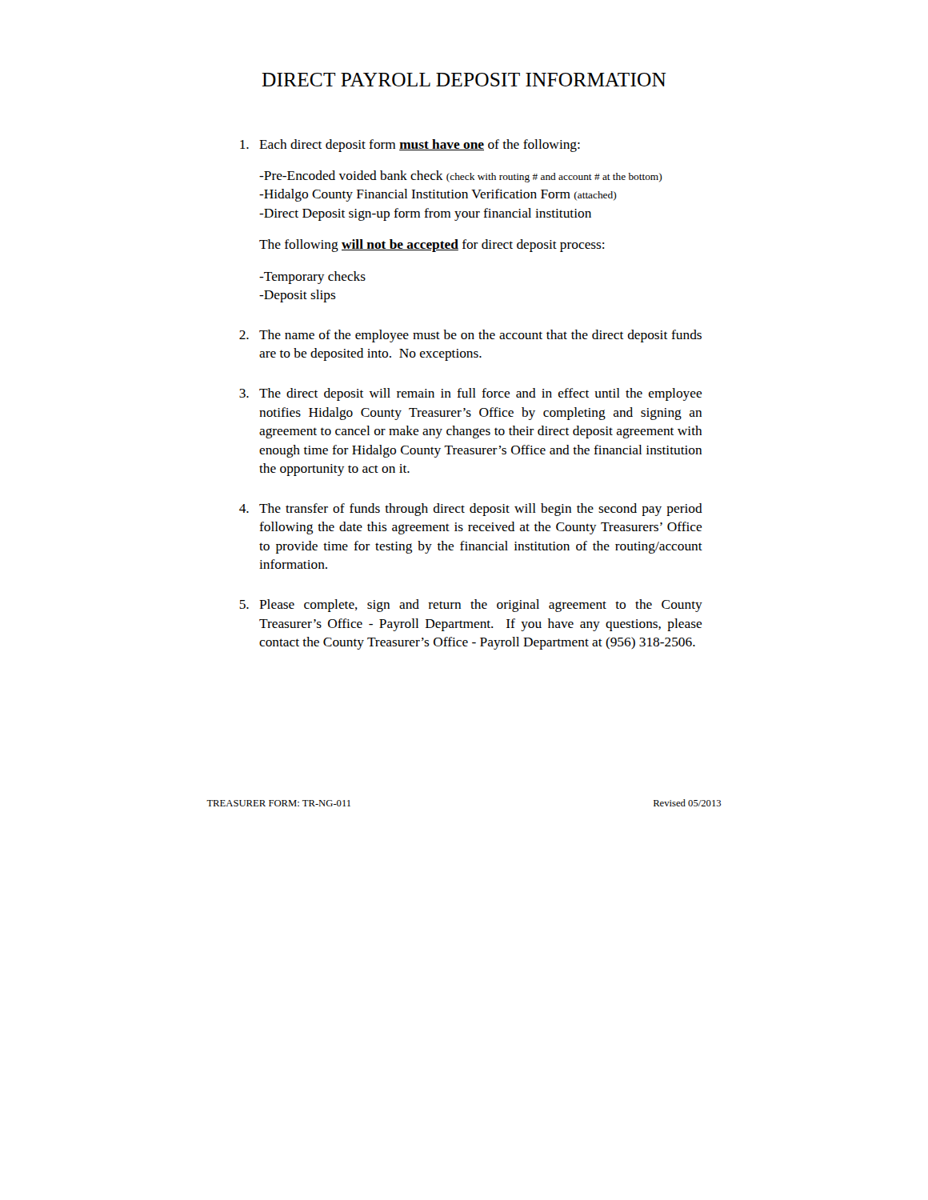DIRECT PAYROLL DEPOSIT INFORMATION
Each direct deposit form must have one of the following:
-Pre-Encoded voided bank check (check with routing # and account # at the bottom)
-Hidalgo County Financial Institution Verification Form (attached)
-Direct Deposit sign-up form from your financial institution
The following will not be accepted for direct deposit process:
-Temporary checks
-Deposit slips
The name of the employee must be on the account that the direct deposit funds are to be deposited into. No exceptions.
The direct deposit will remain in full force and in effect until the employee notifies Hidalgo County Treasurer’s Office by completing and signing an agreement to cancel or make any changes to their direct deposit agreement with enough time for Hidalgo County Treasurer’s Office and the financial institution the opportunity to act on it.
The transfer of funds through direct deposit will begin the second pay period following the date this agreement is received at the County Treasurers’ Office to provide time for testing by the financial institution of the routing/account information.
Please complete, sign and return the original agreement to the County Treasurer’s Office - Payroll Department. If you have any questions, please contact the County Treasurer’s Office - Payroll Department at (956) 318-2506.
TREASURER FORM: TR-NG-011
Revised 05/2013